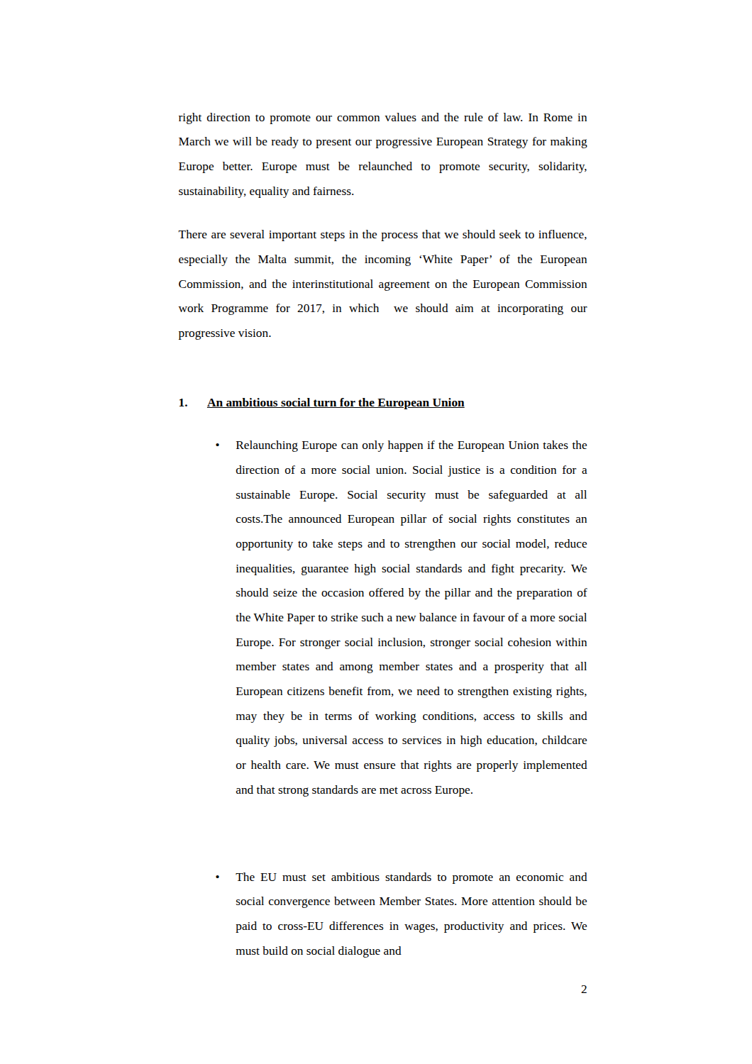right direction to promote our common values and the rule of law. In Rome in March we will be ready to present our progressive European Strategy for making Europe better. Europe must be relaunched to promote security, solidarity, sustainability, equality and fairness.
There are several important steps in the process that we should seek to influence, especially the Malta summit, the incoming ‘White Paper’ of the European Commission, and the interinstitutional agreement on the European Commission work Programme for 2017, in which we should aim at incorporating our progressive vision.
1. An ambitious social turn for the European Union
• Relaunching Europe can only happen if the European Union takes the direction of a more social union. Social justice is a condition for a sustainable Europe. Social security must be safeguarded at all costs.The announced European pillar of social rights constitutes an opportunity to take steps and to strengthen our social model, reduce inequalities, guarantee high social standards and fight precarity. We should seize the occasion offered by the pillar and the preparation of the White Paper to strike such a new balance in favour of a more social Europe. For stronger social inclusion, stronger social cohesion within member states and among member states and a prosperity that all European citizens benefit from, we need to strengthen existing rights, may they be in terms of working conditions, access to skills and quality jobs, universal access to services in high education, childcare or health care. We must ensure that rights are properly implemented and that strong standards are met across Europe.
• The EU must set ambitious standards to promote an economic and social convergence between Member States. More attention should be paid to cross-EU differences in wages, productivity and prices. We must build on social dialogue and
2